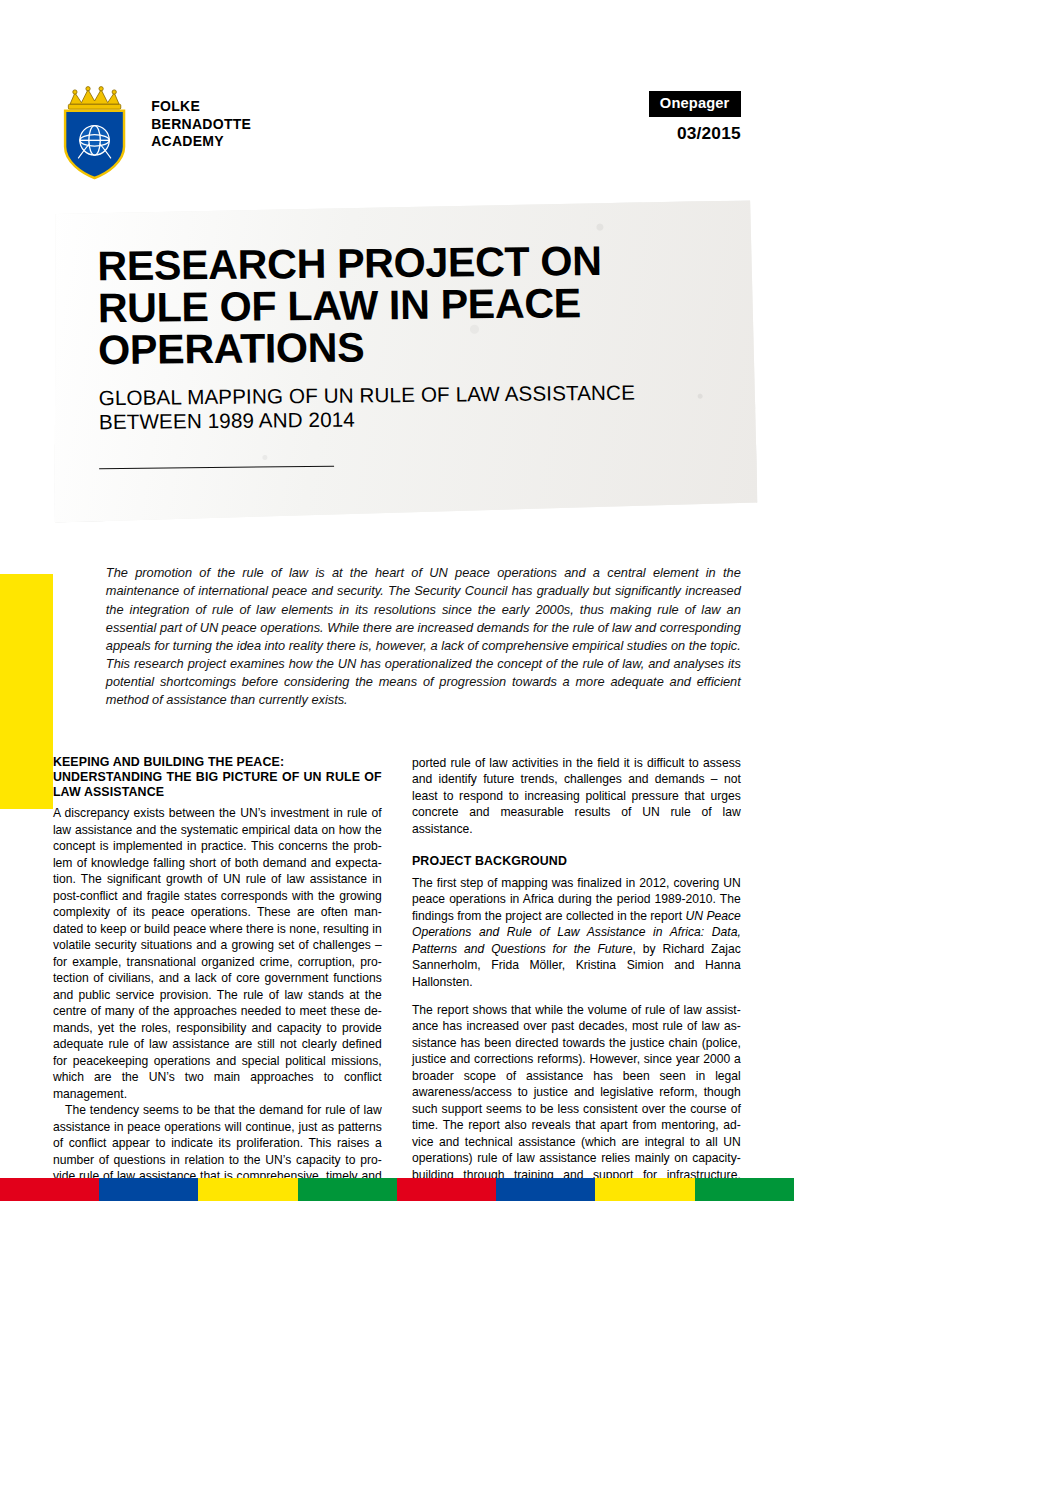FOLKE
BERNADOTTE
ACADEMY
Onepager
03/2015
Research Project on Rule of Law in Peace Operations
Global mapping of UN rule of law assistance
between 1989 and 2014
The promotion of the rule of law is at the heart of UN peace operations and a central element in the maintenance of international peace and security. The Security Council has gradually but significantly increased the integration of rule of law elements in its resolutions since the early 2000s, thus making rule of law an essential part of UN peace operations. While there are increased demands for the rule of law and corresponding appeals for turning the idea into reality there is, however, a lack of comprehensive empirical studies on the topic. This research project examines how the UN has operationalized the concept of the rule of law, and analyses its potential shortcomings before considering the means of progression towards a more adequate and efficient method of assistance than currently exists.
Keeping and building the peace:
understanding the big picture of UN rule of law assistance
A discrepancy exists between the UN’s investment in rule of law assistance and the systematic empirical data on how the concept is implemented in practice. This concerns the problem of knowledge falling short of both demand and expectation. The significant growth of UN rule of law assistance in post-conflict and fragile states corresponds with the growing complexity of its peace operations. These are often mandated to keep or build peace where there is none, resulting in volatile security situations and a growing set of challenges – for example, transnational organized crime, corruption, protection of civilians, and a lack of core government functions and public service provision. The rule of law stands at the centre of many of the approaches needed to meet these demands, yet the roles, responsibility and capacity to provide adequate rule of law assistance are still not clearly defined for peacekeeping operations and special political missions, which are the UN’s two main approaches to conflict management.
The tendency seems to be that the demand for rule of law assistance in peace operations will continue, just as patterns of conflict appear to indicate its proliferation. This raises a number of questions in relation to the UN’s capacity to provide rule of law assistance that is comprehensive, timely and country-specific. Thus without a systematic overview of reported rule of law activities in the field it is difficult to assess and identify future trends, challenges and demands – not least to respond to increasing political pressure that urges concrete and measurable results of UN rule of law assistance.
Project background
The first step of mapping was finalized in 2012, covering UN peace operations in Africa during the period 1989-2010. The findings from the project are collected in the report UN Peace Operations and Rule of Law Assistance in Africa: Data, Patterns and Questions for the Future, by Richard Zajac Sannerholm, Frida Möller, Kristina Simion and Hanna Hallonsten.
The report shows that while the volume of rule of law assistance has increased over past decades, most rule of law assistance has been directed towards the justice chain (police, justice and corrections reforms). However, since year 2000 a broader scope of assistance has been seen in legal awareness/access to justice and legislative reform, though such support seems to be less consistent over the course of time. The report also reveals that apart from mentoring, advice and technical assistance (which are integral to all UN operations) rule of law assistance relies mainly on capacity-building through training and support for infrastructure. Another interesting finding is that there